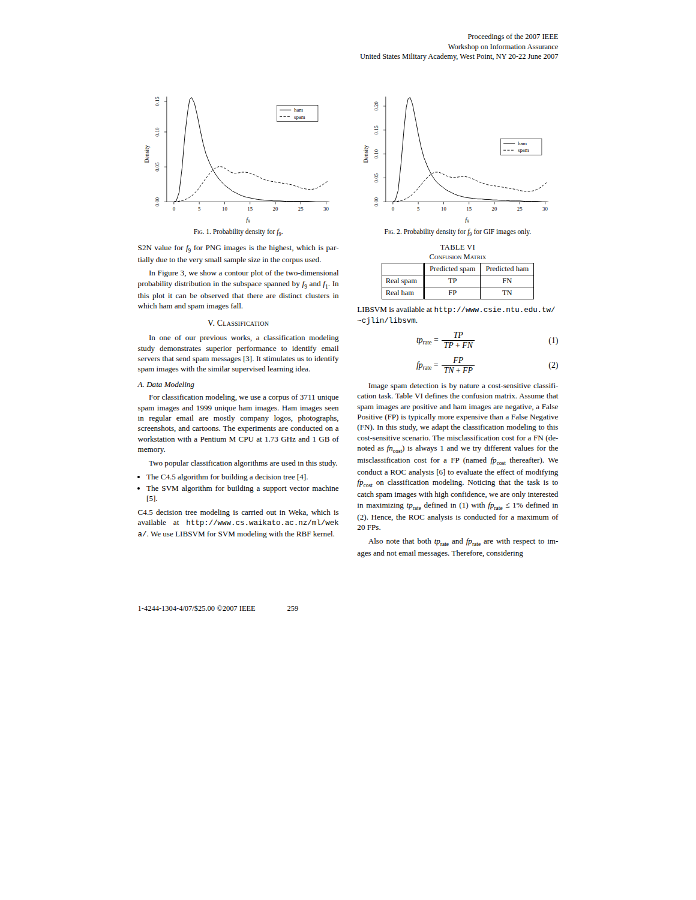Proceedings of the 2007 IEEE
Workshop on Information Assurance
United States Military Academy, West Point, NY 20-22 June 2007
0 5 10 15 20 25 30 0.00 0.05 0.10 0.15 Density f9 ham spam
Fig. 1. Probability density for f 9.
S2N value for f 9 for PNG images is the highest, which is partially due to the very small sample size in the corpus used.
In Figure 3, we show a contour plot of the two-dimensional probability distribution in the subspace spanned by f 9 and f 1. In this plot it can be observed that there are distinct clusters in which ham and spam images fall.
V. Classification
In one of our previous works, a classification modeling study demonstrates superior performance to identify email servers that send spam messages [3]. It stimulates us to identify spam images with the similar supervised learning idea.
A. Data Modeling
For classification modeling, we use a corpus of 3711 unique spam images and 1999 unique ham images. Ham images seen in regular email are mostly company logos, photographs, screenshots, and cartoons. The experiments are conducted on a workstation with a Pentium M CPU at 1.73 GHz and 1 GB of memory.
Two popular classification algorithms are used in this study.
The C4.5 algorithm for building a decision tree [4].
The SVM algorithm for building a support vector machine [5].
C4.5 decision tree modeling is carried out in Weka, which is available at http://www.cs.waikato.ac.nz/ml/weka/. We use LIBSVM for SVM modeling with the RBF kernel.
0 5 10 15 20 25 30 0.00 0.05 0.10 0.15 0.20 Density f9 ham spam
Fig. 2. Probability density for f 9 for GIF images only.
TABLE VI Confusion Matrix
| | Predicted spam | Predicted ham |
| --- | --- | --- |
| Real spam | TP | FN |
| Real ham | FP | TN |
LIBSVM is available at http://www.csie.ntu.edu.tw/
~cjlin/libsvm.
tp rate = TP TP + FN
(1)
fp rate = FP TN + FP
(2)
Image spam detection is by nature a cost-sensitive classification task. Table VI defines the confusion matrix. Assume that spam images are positive and ham images are negative, a False Positive (FP) is typically more expensive than a False Negative (FN). In this study, we adapt the classification modeling to this cost-sensitive scenario. The misclassification cost for a FN (denoted as fn cost) is always 1 and we try different values for the misclassification cost for a FP (named fp cost thereafter). We conduct a ROC analysis [6] to evaluate the effect of modifying fp cost on classification modeling. Noticing that the task is to catch spam images with high confidence, we are only interested in maximizing tp rate defined in (1) with fp rate ≤ 1% defined in (2). Hence, the ROC analysis is conducted for a maximum of 20 FPs.
Also note that both tp rate and fp rate are with respect to images and not email messages. Therefore, considering
1-4244-1304-4/07/$25.00 ©2007 IEEE
259